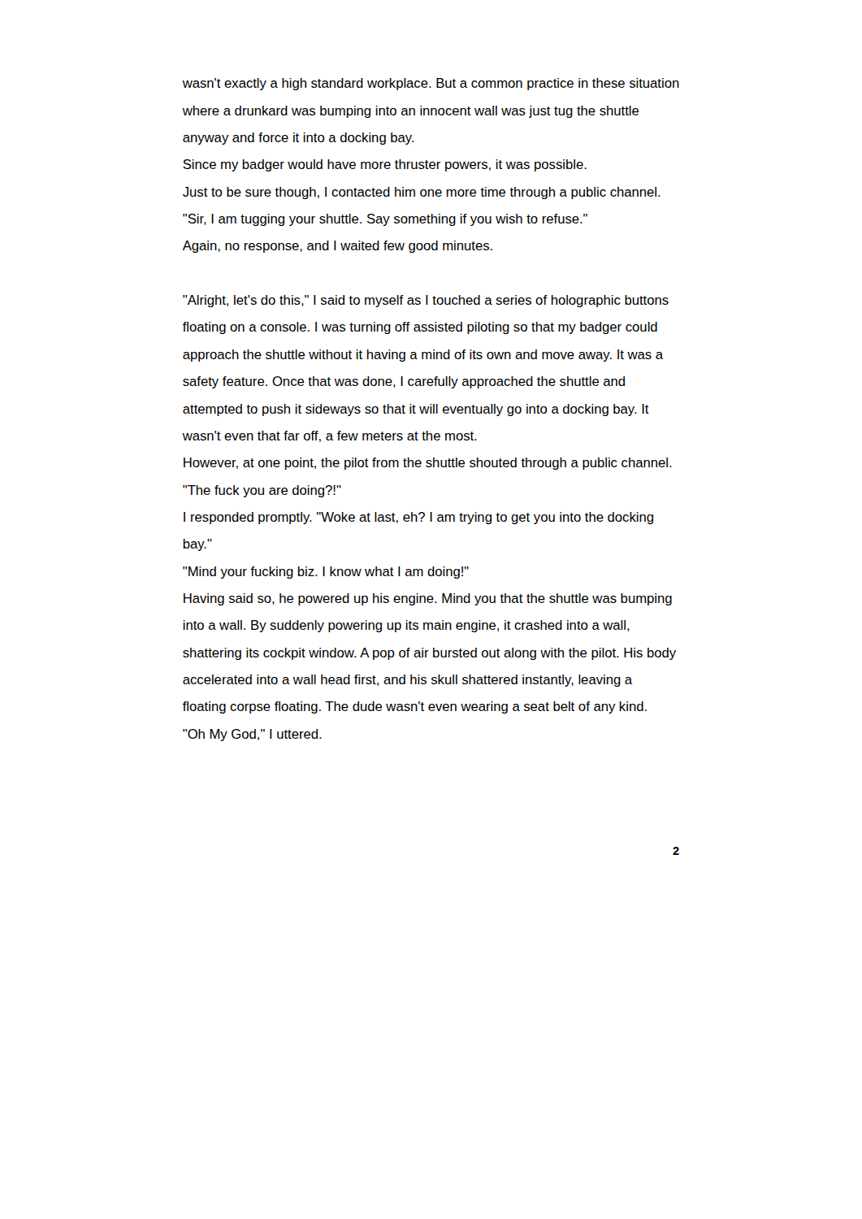wasn't exactly a high standard workplace. But a common practice in these situation where a drunkard was bumping into an innocent wall was just tug the shuttle anyway and force it into a docking bay.
Since my badger would have more thruster powers, it was possible.
Just to be sure though, I contacted him one more time through a public channel.
"Sir, I am tugging your shuttle. Say something if you wish to refuse."
Again, no response, and I waited few good minutes.
"Alright, let's do this," I said to myself as I touched a series of holographic buttons floating on a console. I was turning off assisted piloting so that my badger could approach the shuttle without it having a mind of its own and move away. It was a safety feature. Once that was done, I carefully approached the shuttle and attempted to push it sideways so that it will eventually go into a docking bay. It wasn't even that far off, a few meters at the most.
However, at one point, the pilot from the shuttle shouted through a public channel.
"The fuck you are doing?!"
I responded promptly. "Woke at last, eh? I am trying to get you into the docking bay."
"Mind your fucking biz. I know what I am doing!"
Having said so, he powered up his engine. Mind you that the shuttle was bumping into a wall. By suddenly powering up its main engine, it crashed into a wall, shattering its cockpit window. A pop of air bursted out along with the pilot. His body accelerated into a wall head first, and his skull shattered instantly, leaving a floating corpse floating. The dude wasn't even wearing a seat belt of any kind.
"Oh My God," I uttered.
2